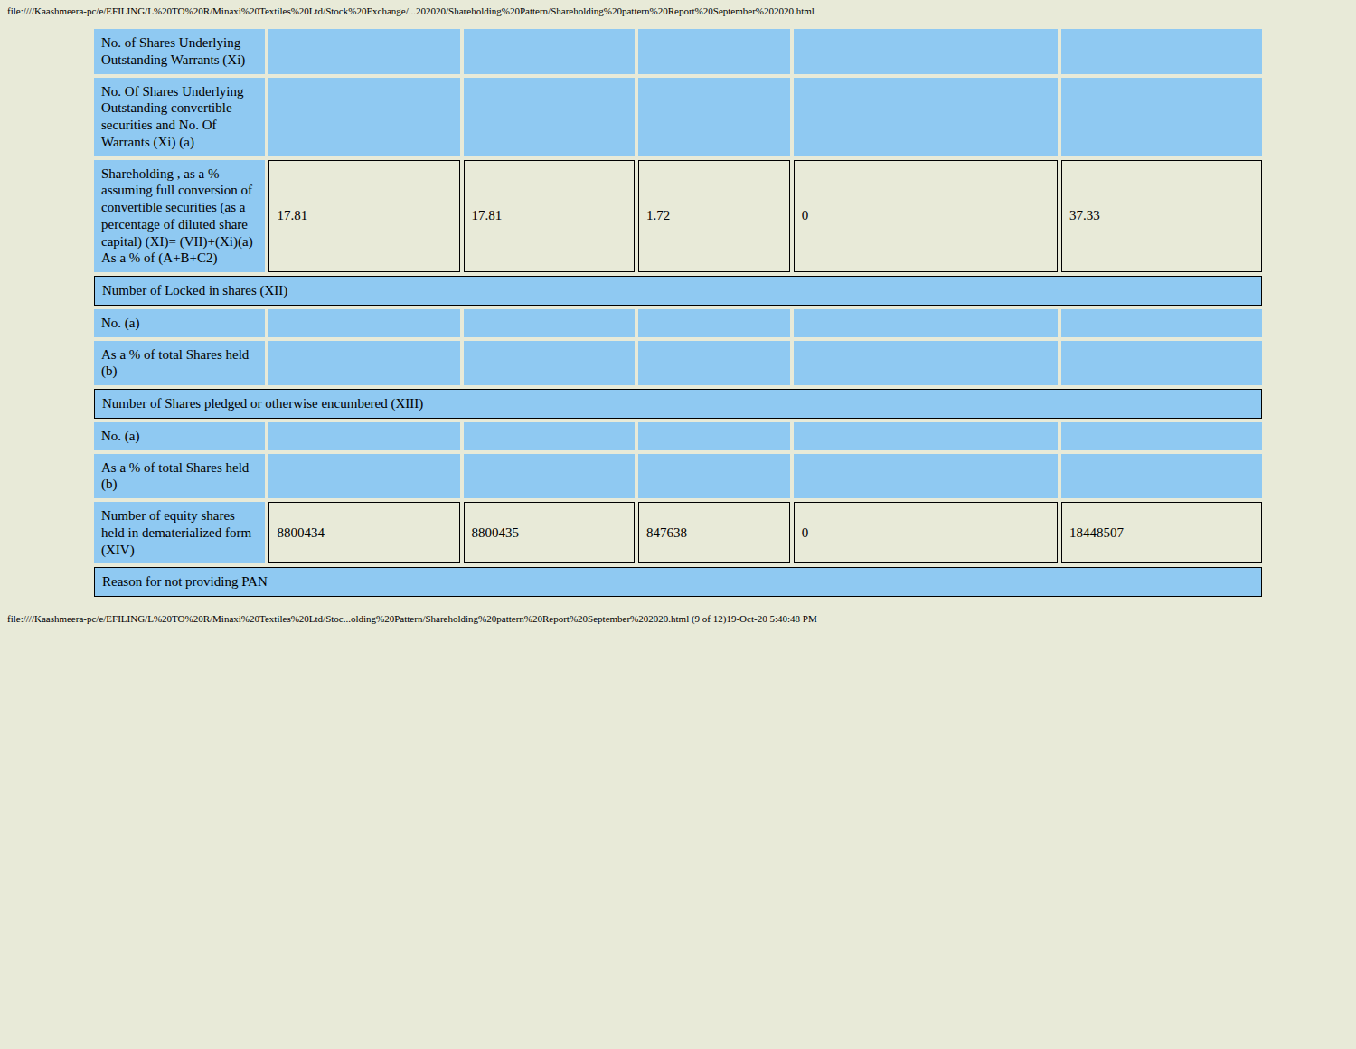file:////Kaashmeera-pc/e/EFILING/L%20TO%20R/Minaxi%20Textiles%20Ltd/Stock%20Exchange/...202020/Shareholding%20Pattern/Shareholding%20pattern%20Report%20September%202020.html
| No. of Shares Underlying Outstanding Warrants (Xi) | | | | | |
| No. Of Shares Underlying Outstanding convertible securities and No. Of Warrants (Xi) (a) | | | | | |
| Shareholding , as a % assuming full conversion of convertible securities (as a percentage of diluted share capital) (XI)= (VII)+(Xi)(a) As a % of (A+B+C2) | 17.81 | 17.81 | 1.72 | 0 | 37.33 |
| Number of Locked in shares (XII) |
| No. (a) | | | | | |
| As a % of total Shares held (b) | | | | | |
| Number of Shares pledged or otherwise encumbered (XIII) |
| No. (a) | | | | | |
| As a % of total Shares held (b) | | | | | |
| Number of equity shares held in dematerialized form (XIV) | 8800434 | 8800435 | 847638 | 0 | 18448507 |
| Reason for not providing PAN |
file:////Kaashmeera-pc/e/EFILING/L%20TO%20R/Minaxi%20Textiles%20Ltd/Stoc...olding%20Pattern/Shareholding%20pattern%20Report%20September%202020.html (9 of 12)19-Oct-20 5:40:48 PM